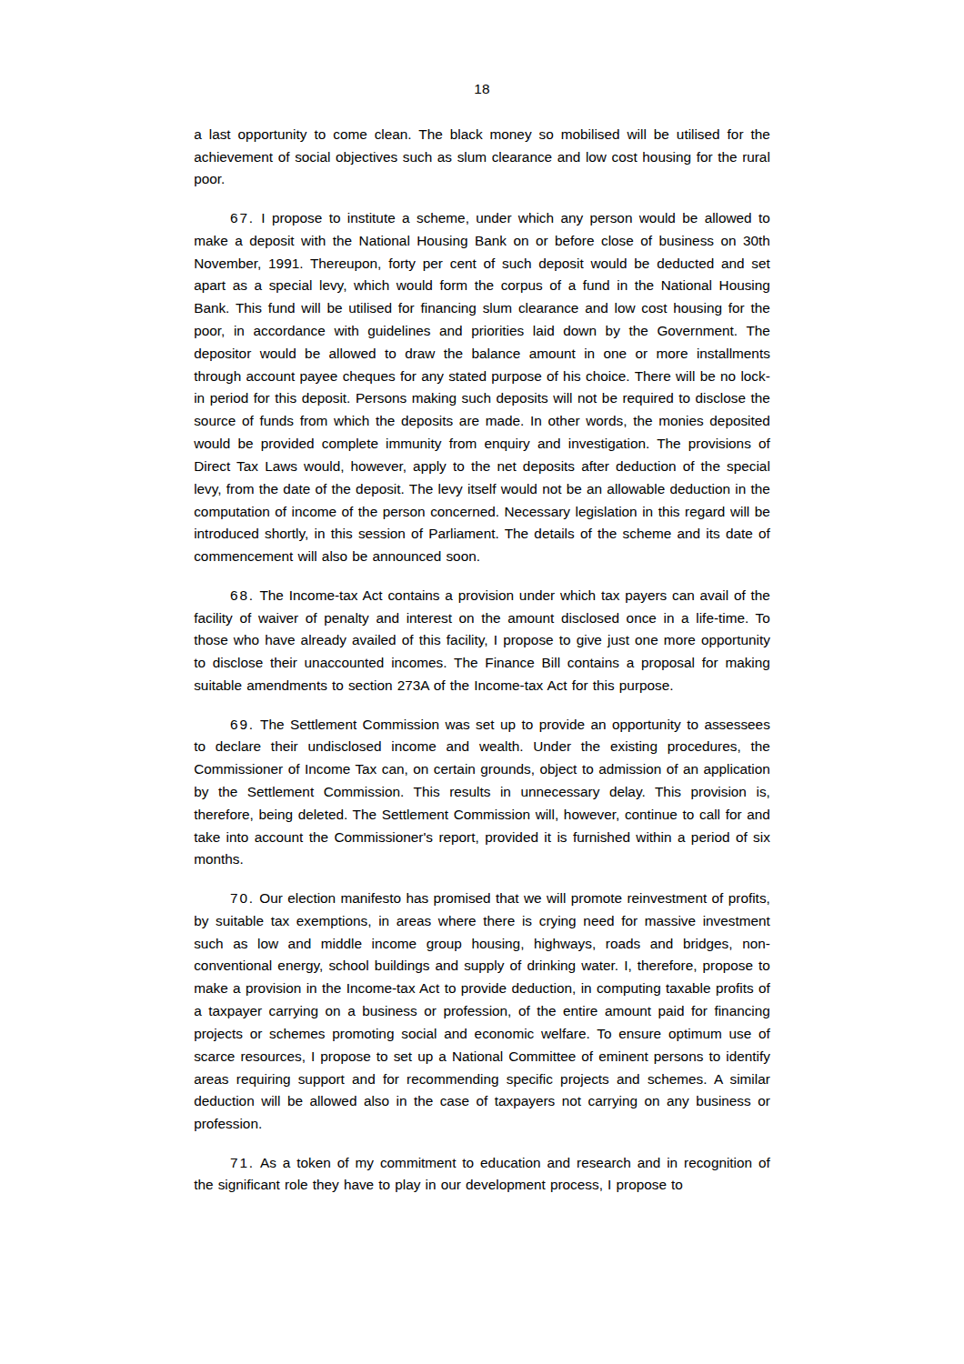18
a last opportunity to come clean. The black money so mobilised will be utilised for the achievement of social objectives such as slum clearance and low cost housing for the rural poor.
67. I propose to institute a scheme, under which any person would be allowed to make a deposit with the National Housing Bank on or before close of business on 30th November, 1991. Thereupon, forty per cent of such deposit would be deducted and set apart as a special levy, which would form the corpus of a fund in the National Housing Bank. This fund will be utilised for financing slum clearance and low cost housing for the poor, in accordance with guidelines and priorities laid down by the Government. The depositor would be allowed to draw the balance amount in one or more installments through account payee cheques for any stated purpose of his choice. There will be no lock-in period for this deposit. Persons making such deposits will not be required to disclose the source of funds from which the deposits are made. In other words, the monies deposited would be provided complete immunity from enquiry and investigation. The provisions of Direct Tax Laws would, however, apply to the net deposits after deduction of the special levy, from the date of the deposit. The levy itself would not be an allowable deduction in the computation of income of the person concerned. Necessary legislation in this regard will be introduced shortly, in this session of Parliament. The details of the scheme and its date of commencement will also be announced soon.
68. The Income-tax Act contains a provision under which tax payers can avail of the facility of waiver of penalty and interest on the amount disclosed once in a life-time. To those who have already availed of this facility, I propose to give just one more opportunity to disclose their unaccounted incomes. The Finance Bill contains a proposal for making suitable amendments to section 273A of the Income-tax Act for this purpose.
69. The Settlement Commission was set up to provide an opportunity to assessees to declare their undisclosed income and wealth. Under the existing procedures, the Commissioner of Income Tax can, on certain grounds, object to admission of an application by the Settlement Commission. This results in unnecessary delay. This provision is, therefore, being deleted. The Settlement Commission will, however, continue to call for and take into account the Commissioner's report, provided it is furnished within a period of six months.
70. Our election manifesto has promised that we will promote reinvestment of profits, by suitable tax exemptions, in areas where there is crying need for massive investment such as low and middle income group housing, highways, roads and bridges, non-conventional energy, school buildings and supply of drinking water. I, therefore, propose to make a provision in the Income-tax Act to provide deduction, in computing taxable profits of a taxpayer carrying on a business or profession, of the entire amount paid for financing projects or schemes promoting social and economic welfare. To ensure optimum use of scarce resources, I propose to set up a National Committee of eminent persons to identify areas requiring support and for recommending specific projects and schemes. A similar deduction will be allowed also in the case of taxpayers not carrying on any business or profession.
71. As a token of my commitment to education and research and in recognition of the significant role they have to play in our development process, I propose to